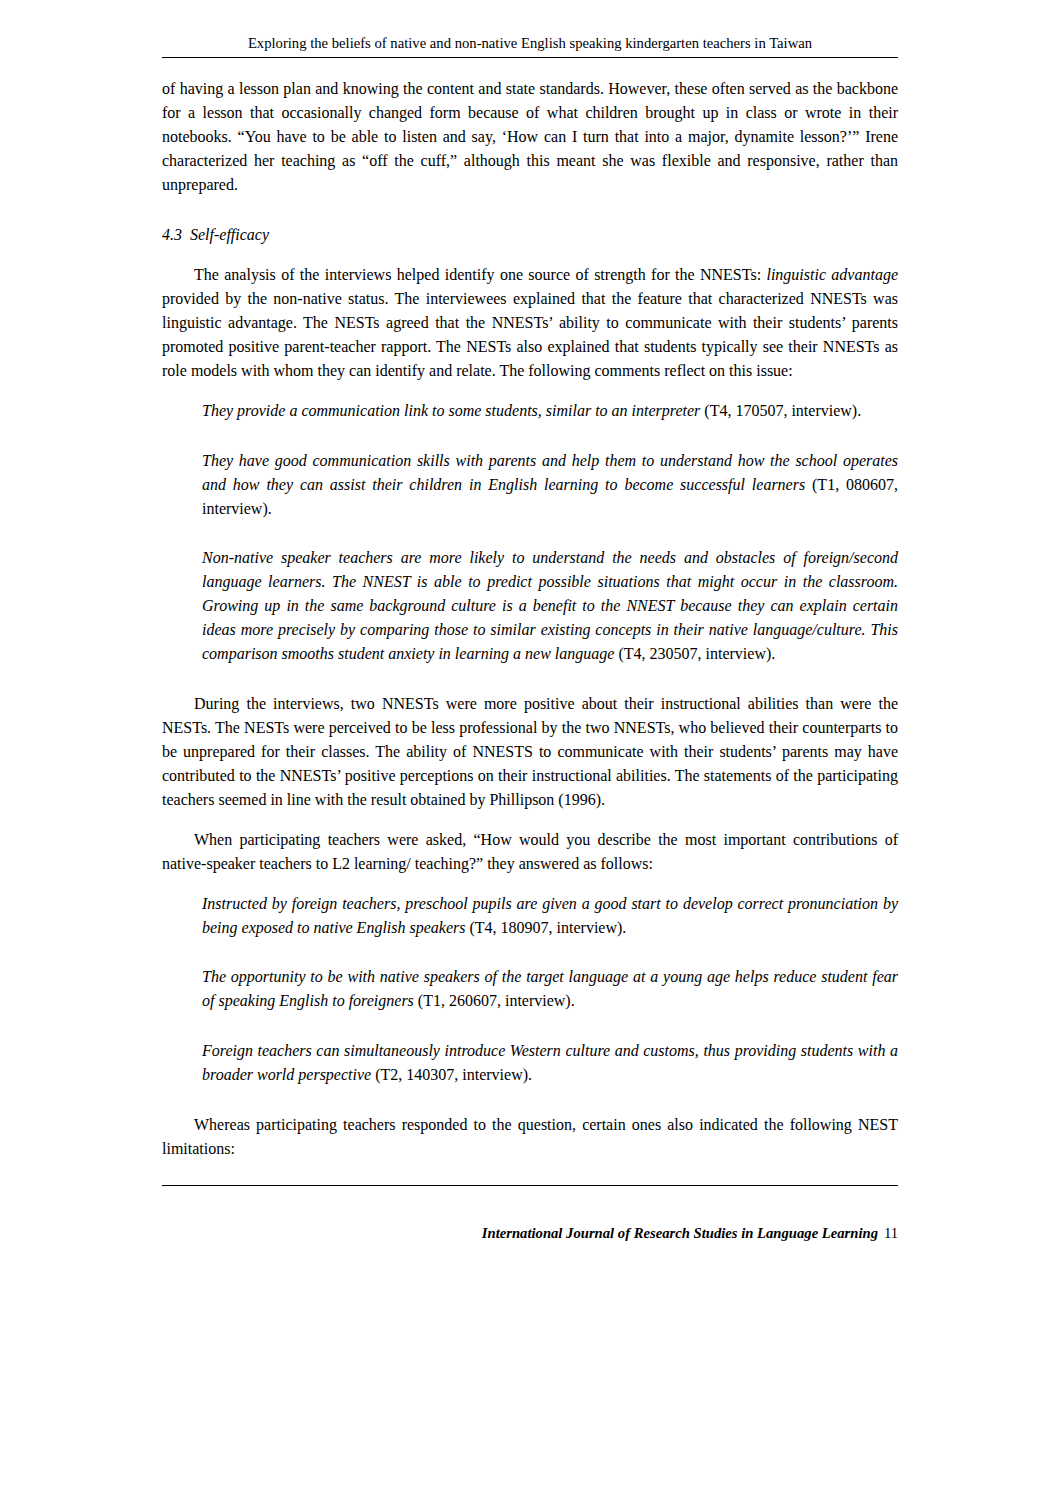Exploring the beliefs of native and non-native English speaking kindergarten teachers in Taiwan
of having a lesson plan and knowing the content and state standards. However, these often served as the backbone for a lesson that occasionally changed form because of what children brought up in class or wrote in their notebooks. “You have to be able to listen and say, ‘How can I turn that into a major, dynamite lesson?’” Irene characterized her teaching as “off the cuff,” although this meant she was flexible and responsive, rather than unprepared.
4.3 Self-efficacy
The analysis of the interviews helped identify one source of strength for the NNESTs: linguistic advantage provided by the non-native status. The interviewees explained that the feature that characterized NNESTs was linguistic advantage. The NESTs agreed that the NNESTs’ ability to communicate with their students’ parents promoted positive parent-teacher rapport. The NESTs also explained that students typically see their NNESTs as role models with whom they can identify and relate. The following comments reflect on this issue:
They provide a communication link to some students, similar to an interpreter (T4, 170507, interview).
They have good communication skills with parents and help them to understand how the school operates and how they can assist their children in English learning to become successful learners (T1, 080607, interview).
Non-native speaker teachers are more likely to understand the needs and obstacles of foreign/second language learners. The NNEST is able to predict possible situations that might occur in the classroom. Growing up in the same background culture is a benefit to the NNEST because they can explain certain ideas more precisely by comparing those to similar existing concepts in their native language/culture. This comparison smooths student anxiety in learning a new language (T4, 230507, interview).
During the interviews, two NNESTs were more positive about their instructional abilities than were the NESTs. The NESTs were perceived to be less professional by the two NNESTs, who believed their counterparts to be unprepared for their classes. The ability of NNESTS to communicate with their students’ parents may have contributed to the NNESTs’ positive perceptions on their instructional abilities. The statements of the participating teachers seemed in line with the result obtained by Phillipson (1996).
When participating teachers were asked, “How would you describe the most important contributions of native-speaker teachers to L2 learning/ teaching?” they answered as follows:
Instructed by foreign teachers, preschool pupils are given a good start to develop correct pronunciation by being exposed to native English speakers (T4, 180907, interview).
The opportunity to be with native speakers of the target language at a young age helps reduce student fear of speaking English to foreigners (T1, 260607, interview).
Foreign teachers can simultaneously introduce Western culture and customs, thus providing students with a broader world perspective (T2, 140307, interview).
Whereas participating teachers responded to the question, certain ones also indicated the following NEST limitations:
International Journal of Research Studies in Language Learning 11